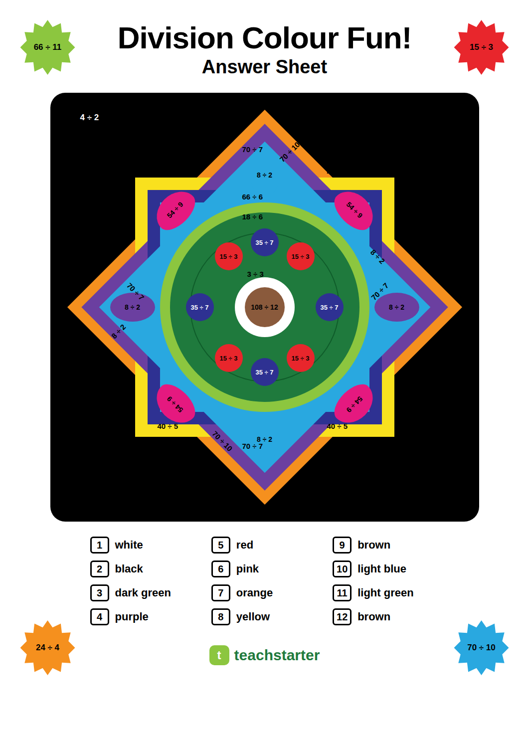66 ÷ 11
15 ÷ 3
Division Colour Fun!
Answer Sheet
4 ÷ 2
8 ÷ 2
8 ÷ 2
8 ÷ 2
8 ÷ 2
54 ÷ 9
54 ÷ 9
54 ÷ 9
54 ÷ 9
15 ÷ 3
15 ÷ 3
15 ÷ 3
15 ÷ 3
35 ÷ 7
35 ÷ 7
35 ÷ 7
35 ÷ 7
108 ÷ 12
3 ÷ 3 18 ÷ 6 66 ÷ 6 70 ÷ 7 70 ÷ 7 70 ÷ 10 70 ÷ 10 40 ÷ 5 40 ÷ 5 40 ÷ 5 40 ÷ 5 70 ÷ 7 70 ÷ 7 8 ÷ 2 8 ÷ 2
1 white
5 red
9 brown
2 black
6 pink
10 light blue
3 dark green
7 orange
11 light green
4 purple
8 yellow
12 brown
24 ÷ 4
70 ÷ 10
t teachstarter